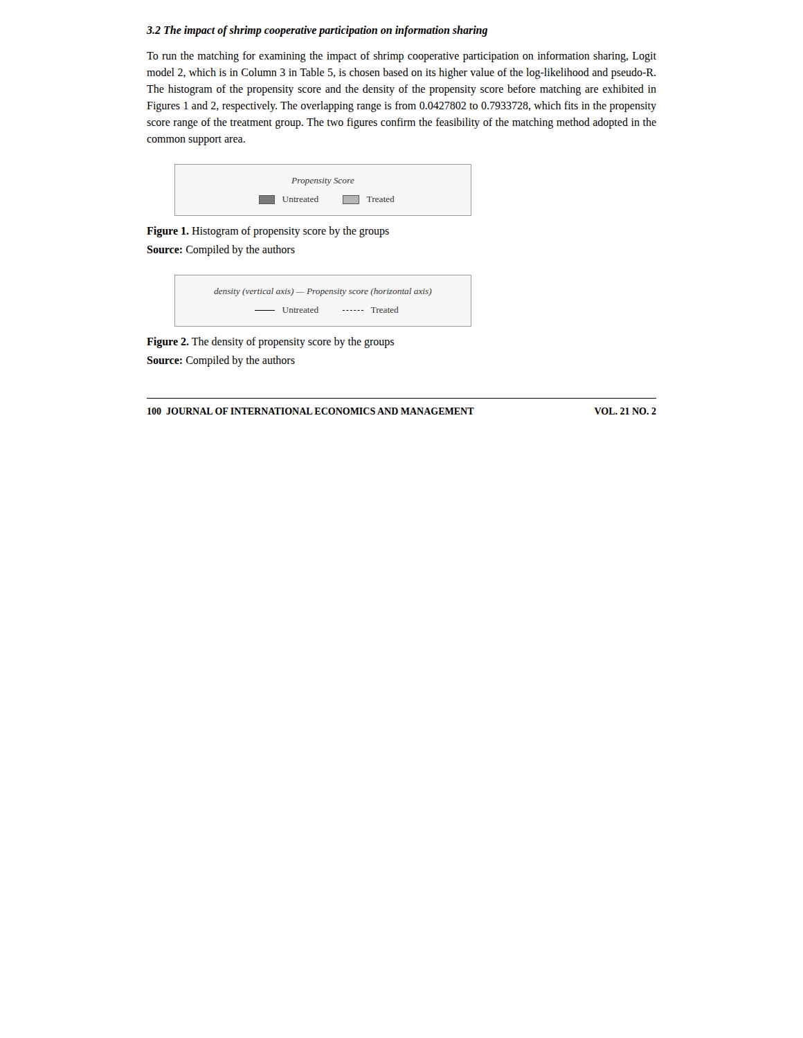3.2 The impact of shrimp cooperative participation on information sharing
To run the matching for examining the impact of shrimp cooperative participation on information sharing, Logit model 2, which is in Column 3 in Table 5, is chosen based on its higher value of the log-likelihood and pseudo-R. The histogram of the propensity score and the density of the propensity score before matching are exhibited in Figures 1 and 2, respectively. The overlapping range is from 0.0427802 to 0.7933728, which fits in the propensity score range of the treatment group. The two figures confirm the feasibility of the matching method adopted in the common support area.
Propensity Score
Untreated Treated
Figure 1. Histogram of propensity score by the groups
Source: Compiled by the authors
density (vertical axis) — Propensity score (horizontal axis)
Untreated Treated
Figure 2. The density of propensity score by the groups
Source: Compiled by the authors
100 JOURNAL OF INTERNATIONAL ECONOMICS AND MANAGEMENT
VOL. 21 NO. 2